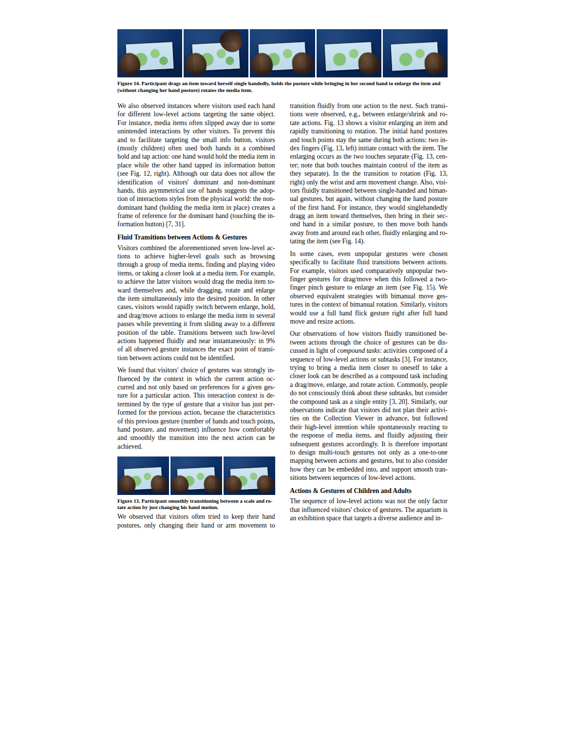Figure 14. Participant drags an item toward herself single handedly, holds the posture while bringing in her second hand to enlarge the item and (without changing her hand posture) rotates the media item.
We also observed instances where visitors used each hand for different low-level actions targeting the same object. For instance, media items often slipped away due to some unintended interactions by other visitors. To prevent this and to facilitate targeting the small info button, visitors (mostly children) often used both hands in a combined hold and tap action: one hand would hold the media item in place while the other hand tapped its information button (see Fig. 12, right). Although our data does not allow the identification of visitors' dominant and non-dominant hands, this asymmetrical use of hands suggests the adoption of interactions styles from the physical world: the non-dominant hand (holding the media item in place) creates a frame of reference for the dominant hand (touching the information button) [7, 31].
Fluid Transitions between Actions & Gestures
Visitors combined the aforementioned seven low-level actions to achieve higher-level goals such as browsing through a group of media items, finding and playing video items, or taking a closer look at a media item. For example, to achieve the latter visitors would drag the media item toward themselves and, while dragging, rotate and enlarge the item simultaneously into the desired position. In other cases, visitors would rapidly switch between enlarge, hold, and drag/move actions to enlarge the media item in several passes while preventing it from sliding away to a different position of the table. Transitions between such low-level actions happened fluidly and near instantaneously: in 9% of all observed gesture instances the exact point of transition between actions could not be identified.
We found that visitors' choice of gestures was strongly influenced by the context in which the current action occurred and not only based on preferences for a given gesture for a particular action. This interaction context is determined by the type of gesture that a visitor has just performed for the previous action, because the characteristics of this previous gesture (number of hands and touch points, hand posture, and movement) influence how comfortably and smoothly the transition into the next action can be achieved.
Figure 13. Participant smoothly transitioning between a scale and rotate action by just changing his hand motion.
We observed that visitors often tried to keep their hand postures, only changing their hand or arm movement to transition fluidly from one action to the next. Such transitions were observed, e.g., between enlarge/shrink and rotate actions. Fig. 13 shows a visitor enlarging an item and rapidly transitioning to rotation. The initial hand postures and touch points stay the same during both actions: two index fingers (Fig. 13, left) initiate contact with the item. The enlarging occurs as the two touches separate (Fig. 13, center; note that both touches maintain control of the item as they separate). In the the transition to rotation (Fig. 13, right) only the wrist and arm movement change. Also, visitors fluidly transitioned between single-handed and bimanual gestures, but again, without changing the hand posture of the first hand. For instance, they would singlehandedly dragg an item toward themselves, then bring in their second hand in a similar posture, to then move both hands away from and around each other, fluidly enlarging and rotating the item (see Fig. 14).
In some cases, even unpopular gestures were chosen specifically to facilitate fluid transitions between actions. For example, visitors used comparatively unpopular two-finger gestures for drag/move when this followed a two-finger pinch gesture to enlarge an item (see Fig. 15). We observed equivalent strategies with bimanual move gestures in the context of bimanual rotation. Similarly, visitors would use a full hand flick gesture right after full hand move and resize actions.
Our observations of how visitors fluidly transitioned between actions through the choice of gestures can be discussed in light of compound tasks: activities composed of a sequence of low-level actions or subtasks [3]. For instance, trying to bring a media item closer to oneself to take a closer look can be described as a compound task including a drag/move, enlarge, and rotate action. Commonly, people do not consciously think about these subtasks, but consider the compound task as a single entity [3, 20]. Similarly, our observations indicate that visitors did not plan their activities on the Collection Viewer in advance, but followed their high-level intention while spontaneously reacting to the response of media items, and fluidly adjusting their subsequent gestures accordingly. It is therefore important to design multi-touch gestures not only as a one-to-one mapping between actions and gestures, but to also consider how they can be embedded into, and support smooth transitions between sequences of low-level actions.
Actions & Gestures of Children and Adults
The sequence of low-level actions was not the only factor that influenced visitors' choice of gestures. The aquarium is an exhibition space that targets a diverse audience and in-